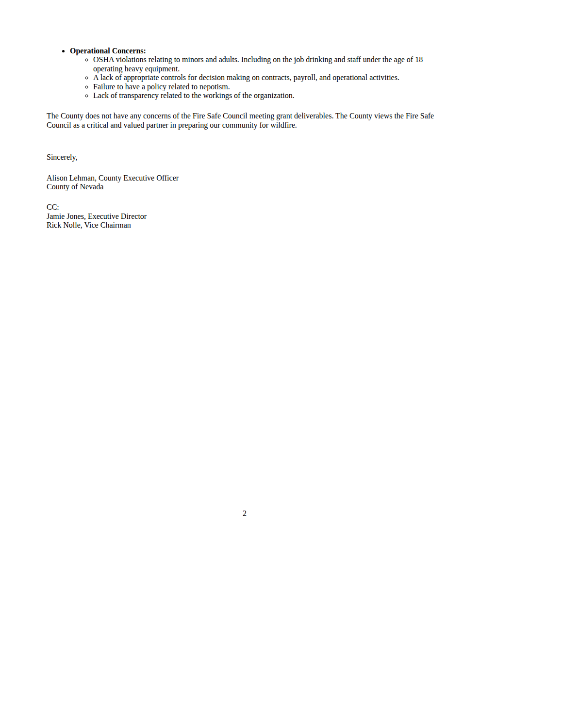Operational Concerns:
OSHA violations relating to minors and adults. Including on the job drinking and staff under the age of 18 operating heavy equipment.
A lack of appropriate controls for decision making on contracts, payroll, and operational activities.
Failure to have a policy related to nepotism.
Lack of transparency related to the workings of the organization.
The County does not have any concerns of the Fire Safe Council meeting grant deliverables. The County views the Fire Safe Council as a critical and valued partner in preparing our community for wildfire.
Sincerely,
Alison Lehman, County Executive Officer
County of Nevada
CC:
Jamie Jones, Executive Director
Rick Nolle, Vice Chairman
2